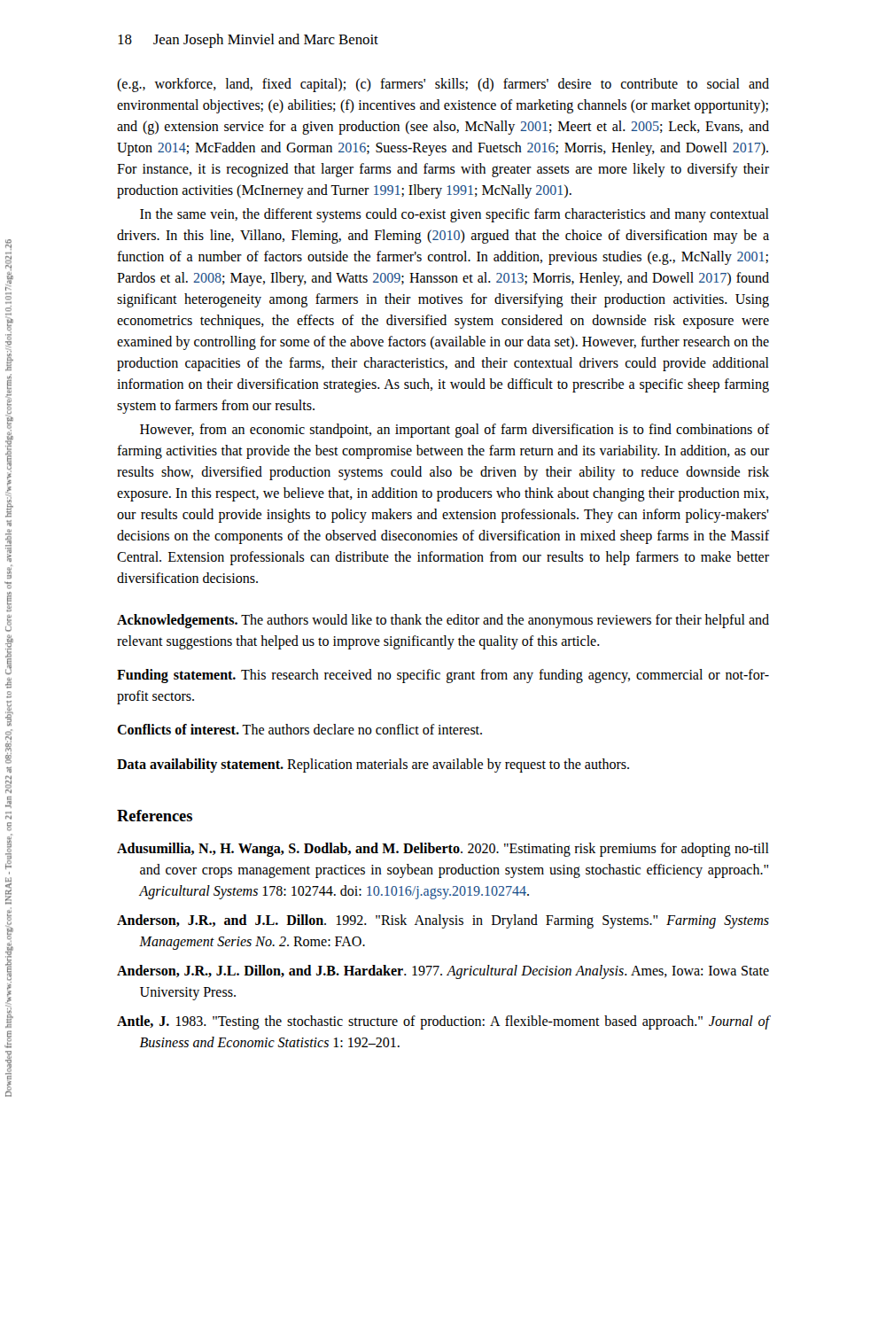Downloaded from https://www.cambridge.org/core. INRAE - Toulouse, on 21 Jan 2022 at 08:38:20, subject to the Cambridge Core terms of use, available at https://www.cambridge.org/core/terms. https://doi.org/10.1017/age.2021.26
18 Jean Joseph Minviel and Marc Benoit
(e.g., workforce, land, fixed capital); (c) farmers' skills; (d) farmers' desire to contribute to social and environmental objectives; (e) abilities; (f) incentives and existence of marketing channels (or market opportunity); and (g) extension service for a given production (see also, McNally 2001; Meert et al. 2005; Leck, Evans, and Upton 2014; McFadden and Gorman 2016; Suess-Reyes and Fuetsch 2016; Morris, Henley, and Dowell 2017). For instance, it is recognized that larger farms and farms with greater assets are more likely to diversify their production activities (McInerney and Turner 1991; Ilbery 1991; McNally 2001).
In the same vein, the different systems could co-exist given specific farm characteristics and many contextual drivers. In this line, Villano, Fleming, and Fleming (2010) argued that the choice of diversification may be a function of a number of factors outside the farmer's control. In addition, previous studies (e.g., McNally 2001; Pardos et al. 2008; Maye, Ilbery, and Watts 2009; Hansson et al. 2013; Morris, Henley, and Dowell 2017) found significant heterogeneity among farmers in their motives for diversifying their production activities. Using econometrics techniques, the effects of the diversified system considered on downside risk exposure were examined by controlling for some of the above factors (available in our data set). However, further research on the production capacities of the farms, their characteristics, and their contextual drivers could provide additional information on their diversification strategies. As such, it would be difficult to prescribe a specific sheep farming system to farmers from our results.
However, from an economic standpoint, an important goal of farm diversification is to find combinations of farming activities that provide the best compromise between the farm return and its variability. In addition, as our results show, diversified production systems could also be driven by their ability to reduce downside risk exposure. In this respect, we believe that, in addition to producers who think about changing their production mix, our results could provide insights to policy makers and extension professionals. They can inform policy-makers' decisions on the components of the observed diseconomies of diversification in mixed sheep farms in the Massif Central. Extension professionals can distribute the information from our results to help farmers to make better diversification decisions.
Acknowledgements. The authors would like to thank the editor and the anonymous reviewers for their helpful and relevant suggestions that helped us to improve significantly the quality of this article.
Funding statement. This research received no specific grant from any funding agency, commercial or not-for-profit sectors.
Conflicts of interest. The authors declare no conflict of interest.
Data availability statement. Replication materials are available by request to the authors.
References
Adusumillia, N., H. Wanga, S. Dodlab, and M. Deliberto. 2020. "Estimating risk premiums for adopting no-till and cover crops management practices in soybean production system using stochastic efficiency approach." Agricultural Systems 178: 102744. doi: 10.1016/j.agsy.2019.102744.
Anderson, J.R., and J.L. Dillon. 1992. "Risk Analysis in Dryland Farming Systems." Farming Systems Management Series No. 2. Rome: FAO.
Anderson, J.R., J.L. Dillon, and J.B. Hardaker. 1977. Agricultural Decision Analysis. Ames, Iowa: Iowa State University Press.
Antle, J. 1983. "Testing the stochastic structure of production: A flexible-moment based approach." Journal of Business and Economic Statistics 1: 192–201.